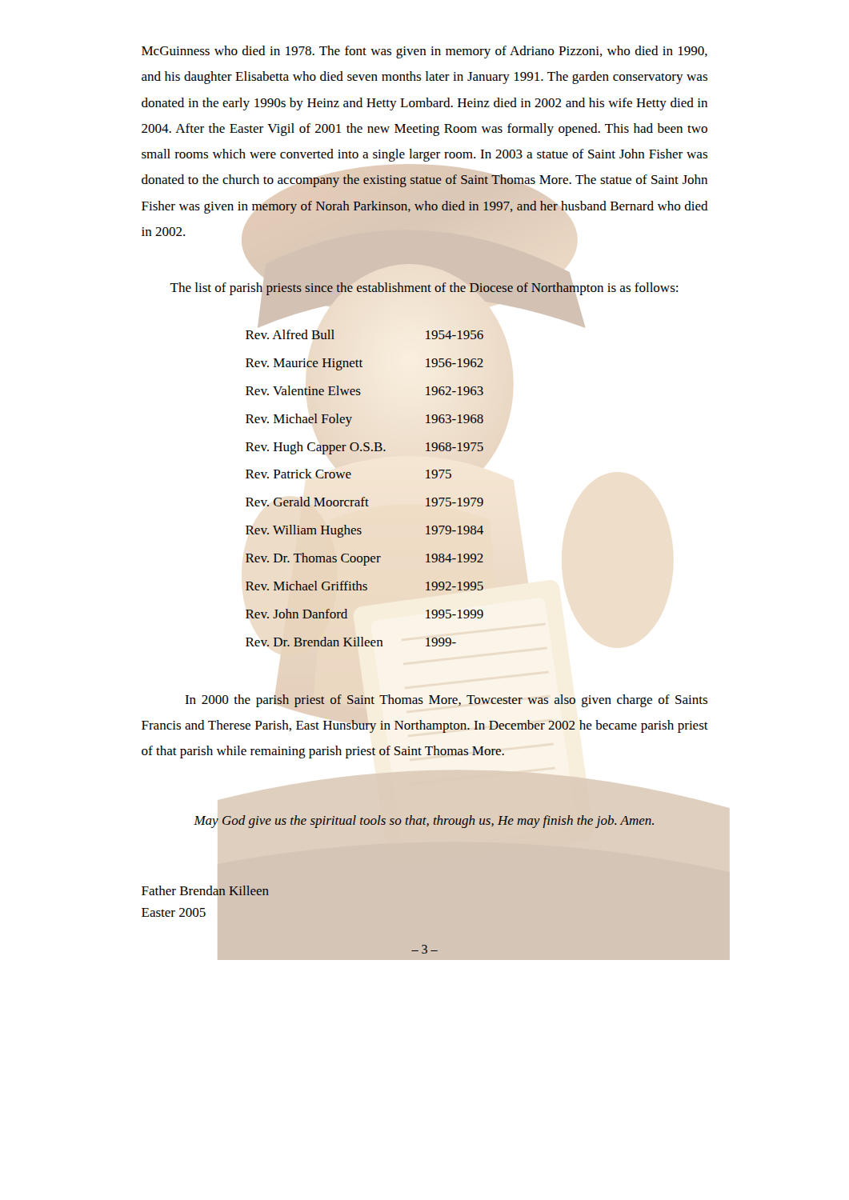McGuinness who died in 1978. The font was given in memory of Adriano Pizzoni, who died in 1990, and his daughter Elisabetta who died seven months later in January 1991. The garden conservatory was donated in the early 1990s by Heinz and Hetty Lombard. Heinz died in 2002 and his wife Hetty died in 2004. After the Easter Vigil of 2001 the new Meeting Room was formally opened. This had been two small rooms which were converted into a single larger room. In 2003 a statue of Saint John Fisher was donated to the church to accompany the existing statue of Saint Thomas More. The statue of Saint John Fisher was given in memory of Norah Parkinson, who died in 1997, and her husband Bernard who died in 2002.
The list of parish priests since the establishment of the Diocese of Northampton is as follows:
| Rev. Alfred Bull | 1954-1956 |
| Rev. Maurice Hignett | 1956-1962 |
| Rev. Valentine Elwes | 1962-1963 |
| Rev. Michael Foley | 1963-1968 |
| Rev. Hugh Capper O.S.B. | 1968-1975 |
| Rev. Patrick Crowe | 1975 |
| Rev. Gerald Moorcraft | 1975-1979 |
| Rev. William Hughes | 1979-1984 |
| Rev. Dr. Thomas Cooper | 1984-1992 |
| Rev. Michael Griffiths | 1992-1995 |
| Rev. John Danford | 1995-1999 |
| Rev. Dr. Brendan Killeen | 1999- |
In 2000 the parish priest of Saint Thomas More, Towcester was also given charge of Saints Francis and Therese Parish, East Hunsbury in Northampton. In December 2002 he became parish priest of that parish while remaining parish priest of Saint Thomas More.
May God give us the spiritual tools so that, through us, He may finish the job. Amen.
Father Brendan Killeen
Easter 2005
– 3 –